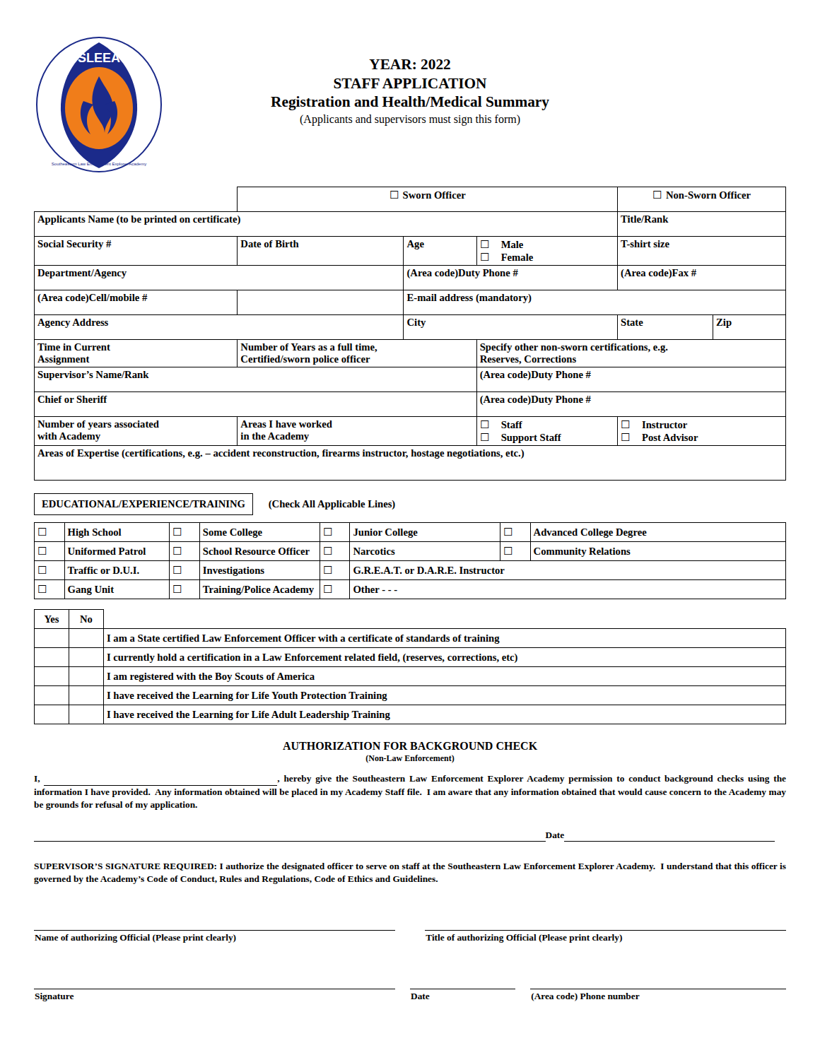SLEEA Southeastern Law Enforcement Explorer Academy
YEAR: 2022
STAFF APPLICATION
Registration and Health/Medical Summary
(Applicants and supervisors must sign this form)
| | ☐ Sworn Officer | ☐ Non-Sworn Officer |
| Applicants Name (to be printed on certificate) | Title/Rank |
| Social Security # | Date of Birth | Age | ☐ Male ☐ Female | T-shirt size |
| Department/Agency | (Area code)Duty Phone # | (Area code)Fax # |
| (Area code)Cell/mobile # | | E-mail address (mandatory) |
| Agency Address | City | State | Zip |
| Time in Current Assignment | Number of Years as a full time, Certified/sworn police officer | Specify other non-sworn certifications, e.g. Reserves, Corrections |
| Supervisor’s Name/Rank | (Area code)Duty Phone # |
| Chief or Sheriff | (Area code)Duty Phone # |
| Number of years associated with Academy | Areas I have worked in the Academy | ☐ Staff ☐ Support Staff | ☐ Instructor ☐ Post Advisor |
| Areas of Expertise (certifications, e.g. – accident reconstruction, firearms instructor, hostage negotiations, etc.) |
EDUCATIONAL/EXPERIENCE/TRAINING (Check All Applicable Lines)
| ☐ | High School | ☐ | Some College | ☐ | Junior College | ☐ | Advanced College Degree |
| ☐ | Uniformed Patrol | ☐ | School Resource Officer | ☐ | Narcotics | ☐ | Community Relations |
| ☐ | Traffic or D.U.I. | ☐ | Investigations | ☐ | G.R.E.A.T. or D.A.R.E. Instructor |
| ☐ | Gang Unit | ☐ | Training/Police Academy | ☐ | Other - - - |
| Yes | No | |
| | | I am a State certified Law Enforcement Officer with a certificate of standards of training |
| | | I currently hold a certification in a Law Enforcement related field, (reserves, corrections, etc) |
| | | I am registered with the Boy Scouts of America |
| | | I have received the Learning for Life Youth Protection Training |
| | | I have received the Learning for Life Adult Leadership Training |
AUTHORIZATION FOR BACKGROUND CHECK
(Non-Law Enforcement)
I, , hereby give the Southeastern Law Enforcement Explorer Academy permission to conduct background checks using the information I have provided. Any information obtained will be placed in my Academy Staff file. I am aware that any information obtained that would cause concern to the Academy may be grounds for refusal of my application.
Date
SUPERVISOR’S SIGNATURE REQUIRED: I authorize the designated officer to serve on staff at the Southeastern Law Enforcement Explorer Academy. I understand that this officer is governed by the Academy’s Code of Conduct, Rules and Regulations, Code of Ethics and Guidelines.
| Name of authorizing Official (Please print clearly) | | Title of authorizing Official (Please print clearly) |
| Signature | | Date | | (Area code) Phone number |